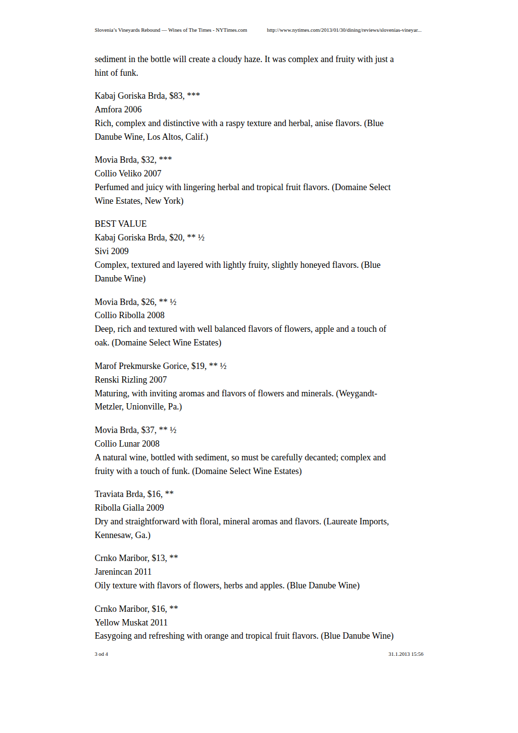Slovenia’s Vineyards Rebound — Wines of The Times - NYTimes.com http://www.nytimes.com/2013/01/30/dining/reviews/slovenias-vineyar...
sediment in the bottle will create a cloudy haze. It was complex and fruity with just a hint of funk.
Kabaj Goriska Brda, $83, ***
Amfora 2006
Rich, complex and distinctive with a raspy texture and herbal, anise flavors. (Blue Danube Wine, Los Altos, Calif.)
Movia Brda, $32, ***
Collio Veliko 2007
Perfumed and juicy with lingering herbal and tropical fruit flavors. (Domaine Select Wine Estates, New York)
BEST VALUE
Kabaj Goriska Brda, $20, ** ½
Sivi 2009
Complex, textured and layered with lightly fruity, slightly honeyed flavors. (Blue Danube Wine)
Movia Brda, $26, ** ½
Collio Ribolla 2008
Deep, rich and textured with well balanced flavors of flowers, apple and a touch of oak. (Domaine Select Wine Estates)
Marof Prekmurske Gorice, $19, ** ½
Renski Rizling 2007
Maturing, with inviting aromas and flavors of flowers and minerals. (Weygandt-Metzler, Unionville, Pa.)
Movia Brda, $37, ** ½
Collio Lunar 2008
A natural wine, bottled with sediment, so must be carefully decanted; complex and fruity with a touch of funk. (Domaine Select Wine Estates)
Traviata Brda, $16, **
Ribolla Gialla 2009
Dry and straightforward with floral, mineral aromas and flavors. (Laureate Imports, Kennesaw, Ga.)
Crnko Maribor, $13, **
Jarenincan 2011
Oily texture with flavors of flowers, herbs and apples. (Blue Danube Wine)
Crnko Maribor, $16, **
Yellow Muskat 2011
Easygoing and refreshing with orange and tropical fruit flavors. (Blue Danube Wine)
3 od 4 31.1.2013 15:56